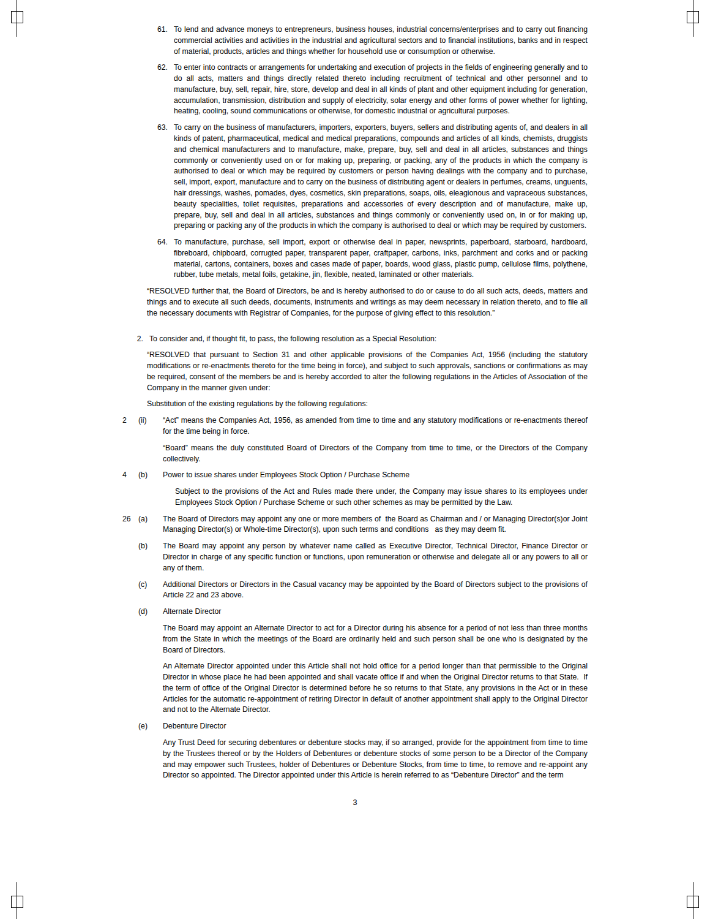61.
To lend and advance moneys to entrepreneurs, business houses, industrial concerns/enterprises and to carry out financing commercial activities and activities in the industrial and agricultural sectors and to financial institutions, banks and in respect of material, products, articles and things whether for household use or consumption or otherwise.
62.
To enter into contracts or arrangements for undertaking and execution of projects in the fields of engineering generally and to do all acts, matters and things directly related thereto including recruitment of technical and other personnel and to manufacture, buy, sell, repair, hire, store, develop and deal in all kinds of plant and other equipment including for generation, accumulation, transmission, distribution and supply of electricity, solar energy and other forms of power whether for lighting, heating, cooling, sound communications or otherwise, for domestic industrial or agricultural purposes.
63.
To carry on the business of manufacturers, importers, exporters, buyers, sellers and distributing agents of, and dealers in all kinds of patent, pharmaceutical, medical and medical preparations, compounds and articles of all kinds, chemists, druggists and chemical manufacturers and to manufacture, make, prepare, buy, sell and deal in all articles, substances and things commonly or conveniently used on or for making up, preparing, or packing, any of the products in which the company is authorised to deal or which may be required by customers or person having dealings with the company and to purchase, sell, import, export, manufacture and to carry on the business of distributing agent or dealers in perfumes, creams, unguents, hair dressings, washes, pomades, dyes, cosmetics, skin preparations, soaps, oils, eleagionous and vapraceous substances, beauty specialities, toilet requisites, preparations and accessories of every description and of manufacture, make up, prepare, buy, sell and deal in all articles, substances and things commonly or conveniently used on, in or for making up, preparing or packing any of the products in which the company is authorised to deal or which may be required by customers.
64.
To manufacture, purchase, sell import, export or otherwise deal in paper, newsprints, paperboard, starboard, hardboard, fibreboard, chipboard, corrugted paper, transparent paper, craftpaper, carbons, inks, parchment and corks and or packing material, cartons, containers, boxes and cases made of paper, boards, wood glass, plastic pump, cellulose films, polythene, rubber, tube metals, metal foils, getakine, jin, flexible, neated, laminated or other materials.
“RESOLVED further that, the Board of Directors, be and is hereby authorised to do or cause to do all such acts, deeds, matters and things and to execute all such deeds, documents, instruments and writings as may deem necessary in relation thereto, and to file all the necessary documents with Registrar of Companies, for the purpose of giving effect to this resolution.”
2.
To consider and, if thought fit, to pass, the following resolution as a Special Resolution:
“RESOLVED that pursuant to Section 31 and other applicable provisions of the Companies Act, 1956 (including the statutory modifications or re-enactments thereto for the time being in force), and subject to such approvals, sanctions or confirmations as may be required, consent of the members be and is hereby accorded to alter the following regulations in the Articles of Association of the Company in the manner given under:
Substitution of the existing regulations by the following regulations:
2
(ii)
“Act” means the Companies Act, 1956, as amended from time to time and any statutory modifications or re-enactments thereof for the time being in force.
“Board” means the duly constituted Board of Directors of the Company from time to time, or the Directors of the Company collectively.
4
(b)
Power to issue shares under Employees Stock Option / Purchase Scheme
Subject to the provisions of the Act and Rules made there under, the Company may issue shares to its employees under Employees Stock Option / Purchase Scheme or such other schemes as may be permitted by the Law.
26
(a)
The Board of Directors may appoint any one or more members of the Board as Chairman and / or Managing Director(s)or Joint Managing Director(s) or Whole-time Director(s), upon such terms and conditions as they may deem fit.
(b)
The Board may appoint any person by whatever name called as Executive Director, Technical Director, Finance Director or Director in charge of any specific function or functions, upon remuneration or otherwise and delegate all or any powers to all or any of them.
(c)
Additional Directors or Directors in the Casual vacancy may be appointed by the Board of Directors subject to the provisions of Article 22 and 23 above.
(d)
Alternate Director
The Board may appoint an Alternate Director to act for a Director during his absence for a period of not less than three months from the State in which the meetings of the Board are ordinarily held and such person shall be one who is designated by the Board of Directors.
An Alternate Director appointed under this Article shall not hold office for a period longer than that permissible to the Original Director in whose place he had been appointed and shall vacate office if and when the Original Director returns to that State. If the term of office of the Original Director is determined before he so returns to that State, any provisions in the Act or in these Articles for the automatic re-appointment of retiring Director in default of another appointment shall apply to the Original Director and not to the Alternate Director.
(e)
Debenture Director
Any Trust Deed for securing debentures or debenture stocks may, if so arranged, provide for the appointment from time to time by the Trustees thereof or by the Holders of Debentures or debenture stocks of some person to be a Director of the Company and may empower such Trustees, holder of Debentures or Debenture Stocks, from time to time, to remove and re-appoint any Director so appointed. The Director appointed under this Article is herein referred to as “Debenture Director” and the term
3